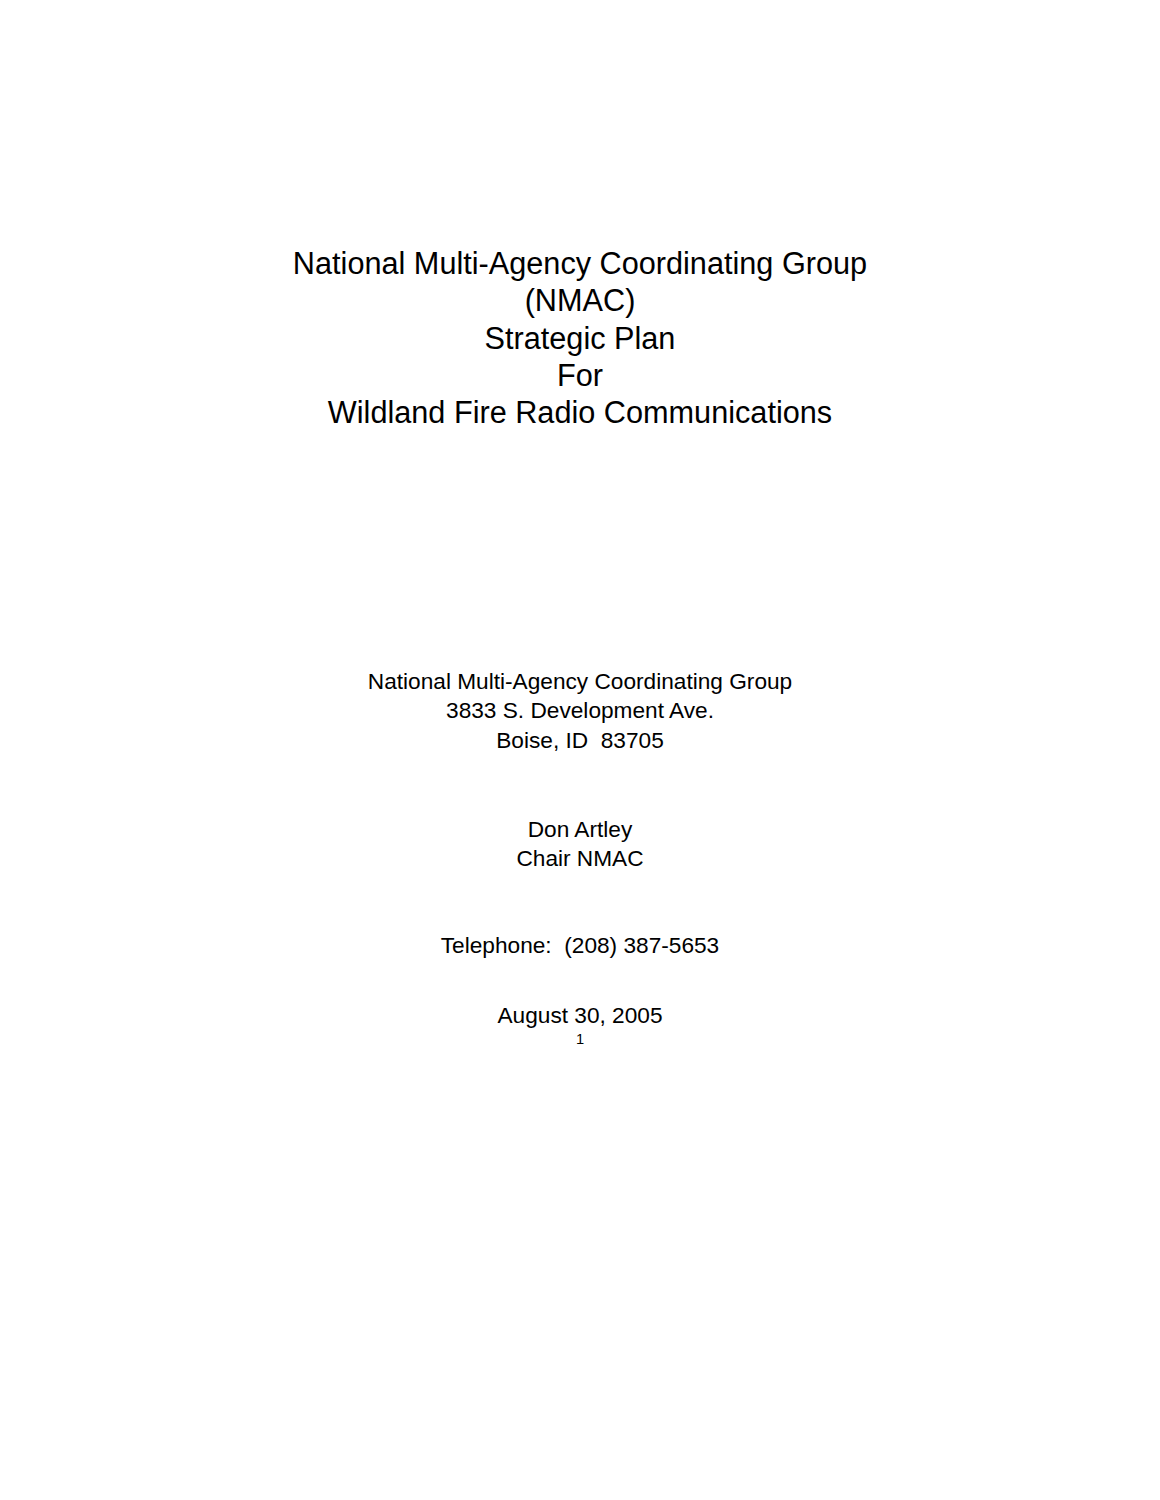National Multi-Agency Coordinating Group
(NMAC)
Strategic Plan
For
Wildland Fire Radio Communications
National Multi-Agency Coordinating Group
3833 S. Development Ave.
Boise, ID 83705
Don Artley
Chair NMAC
Telephone: (208) 387-5653
August 30, 2005
1